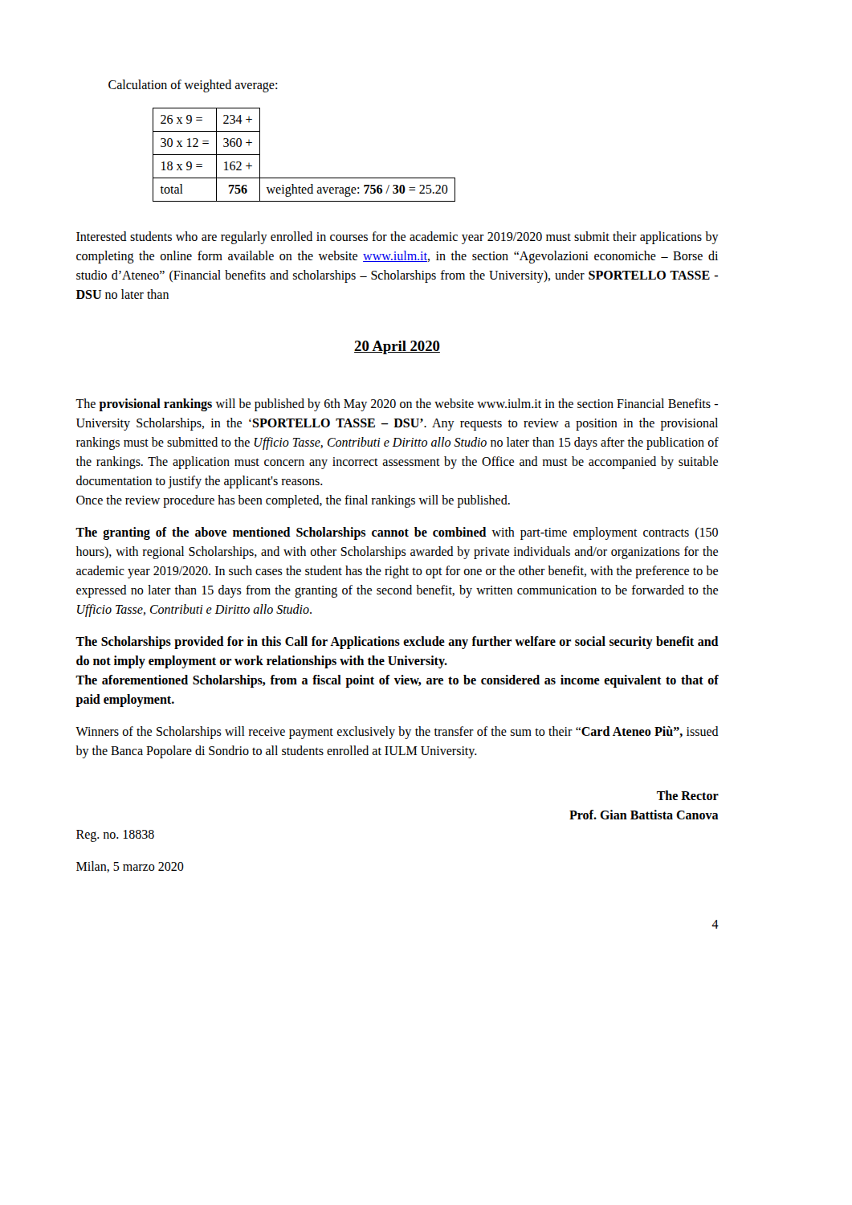Calculation of weighted average:
| 26 x 9 = | 234 + | |
| 30 x 12 = | 360 + | |
| 18 x 9 = | 162 + | |
| total | 756 | weighted average: 756 / 30 = 25.20 |
Interested students who are regularly enrolled in courses for the academic year 2019/2020 must submit their applications by completing the online form available on the website www.iulm.it, in the section “Agevolazioni economiche – Borse di studio d’Ateneo” (Financial benefits and scholarships – Scholarships from the University), under SPORTELLO TASSE - DSU no later than
20 April 2020
The provisional rankings will be published by 6th May 2020 on the website www.iulm.it in the section Financial Benefits - University Scholarships, in the ‘SPORTELLO TASSE – DSU’. Any requests to review a position in the provisional rankings must be submitted to the Ufficio Tasse, Contributi e Diritto allo Studio no later than 15 days after the publication of the rankings. The application must concern any incorrect assessment by the Office and must be accompanied by suitable documentation to justify the applicant's reasons.
Once the review procedure has been completed, the final rankings will be published.
The granting of the above mentioned Scholarships cannot be combined with part-time employment contracts (150 hours), with regional Scholarships, and with other Scholarships awarded by private individuals and/or organizations for the academic year 2019/2020. In such cases the student has the right to opt for one or the other benefit, with the preference to be expressed no later than 15 days from the granting of the second benefit, by written communication to be forwarded to the Ufficio Tasse, Contributi e Diritto allo Studio.
The Scholarships provided for in this Call for Applications exclude any further welfare or social security benefit and do not imply employment or work relationships with the University.
The aforementioned Scholarships, from a fiscal point of view, are to be considered as income equivalent to that of paid employment.
Winners of the Scholarships will receive payment exclusively by the transfer of the sum to their “Card Ateneo Più”, issued by the Banca Popolare di Sondrio to all students enrolled at IULM University.
The Rector
Prof. Gian Battista Canova
Reg. no. 18838
Milan, 5 marzo 2020
4